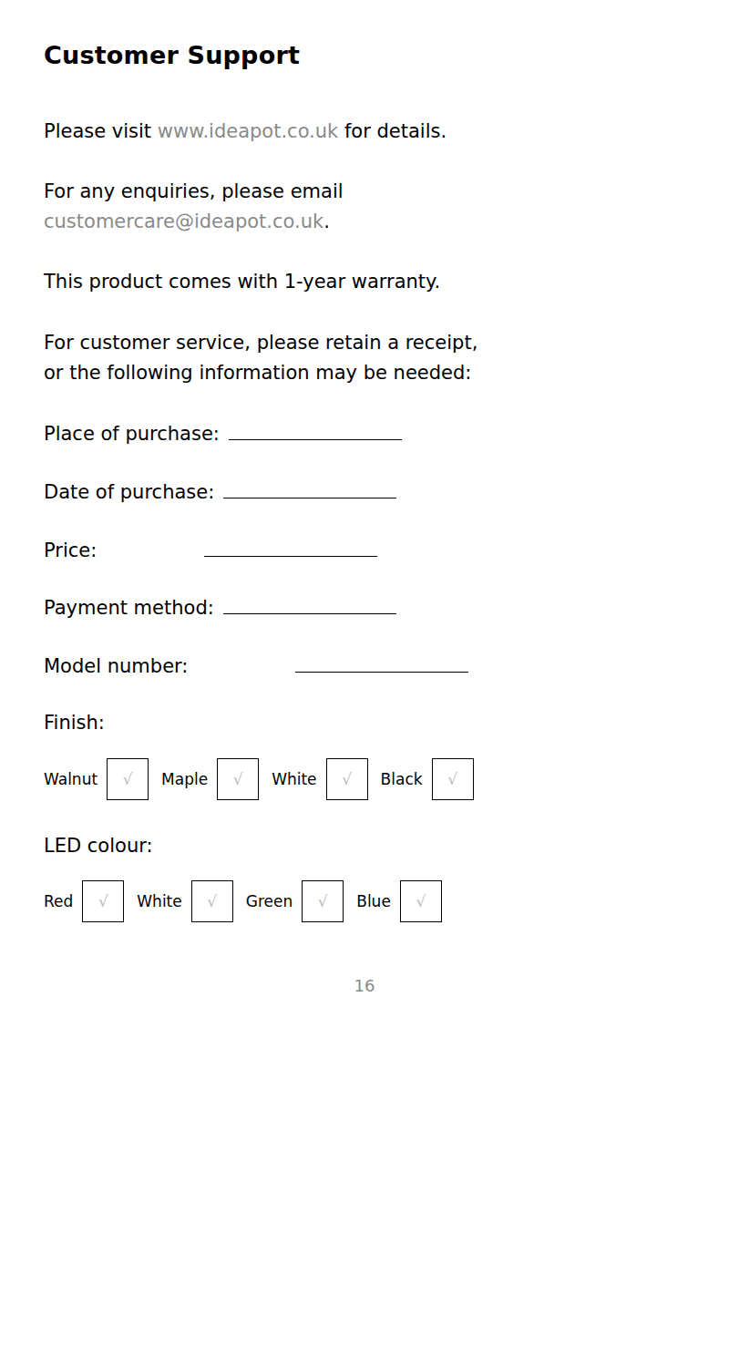Customer Support
Please visit www.ideapot.co.uk for details.
For any enquiries, please email
customercare@ideapot.co.uk.
This product comes with 1-year warranty.
For customer service, please retain a receipt,
or the following information may be needed:
Place of purchase:
Date of purchase:
Price:
Payment method:
Model number:
Finish:
Walnut Maple White Black
LED colour:
Red White Green Blue
16